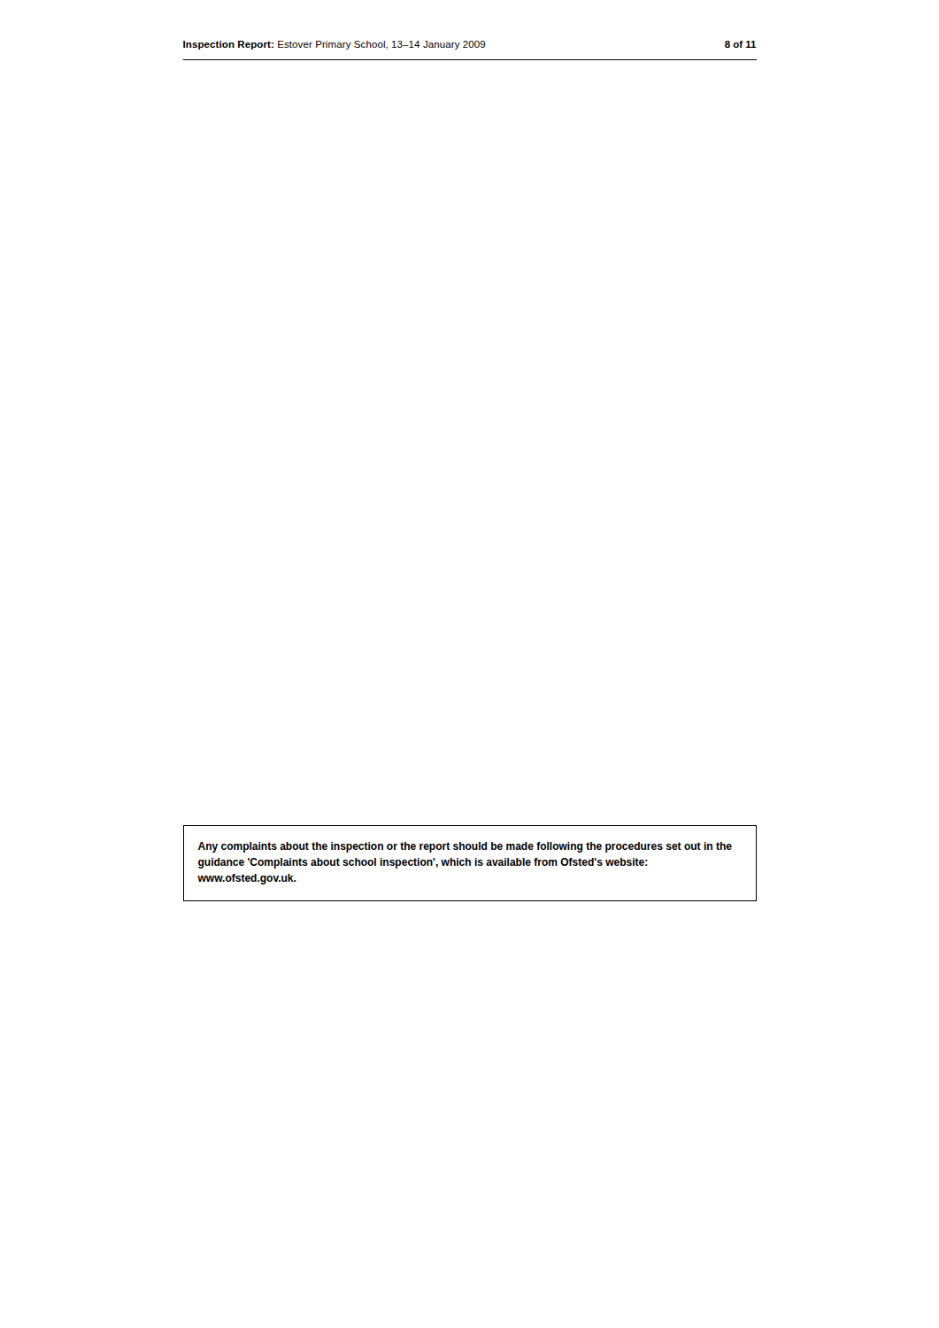Inspection Report: Estover Primary School, 13–14 January 2009
8 of 11
Any complaints about the inspection or the report should be made following the procedures set out in the guidance 'Complaints about school inspection', which is available from Ofsted's website: www.ofsted.gov.uk.